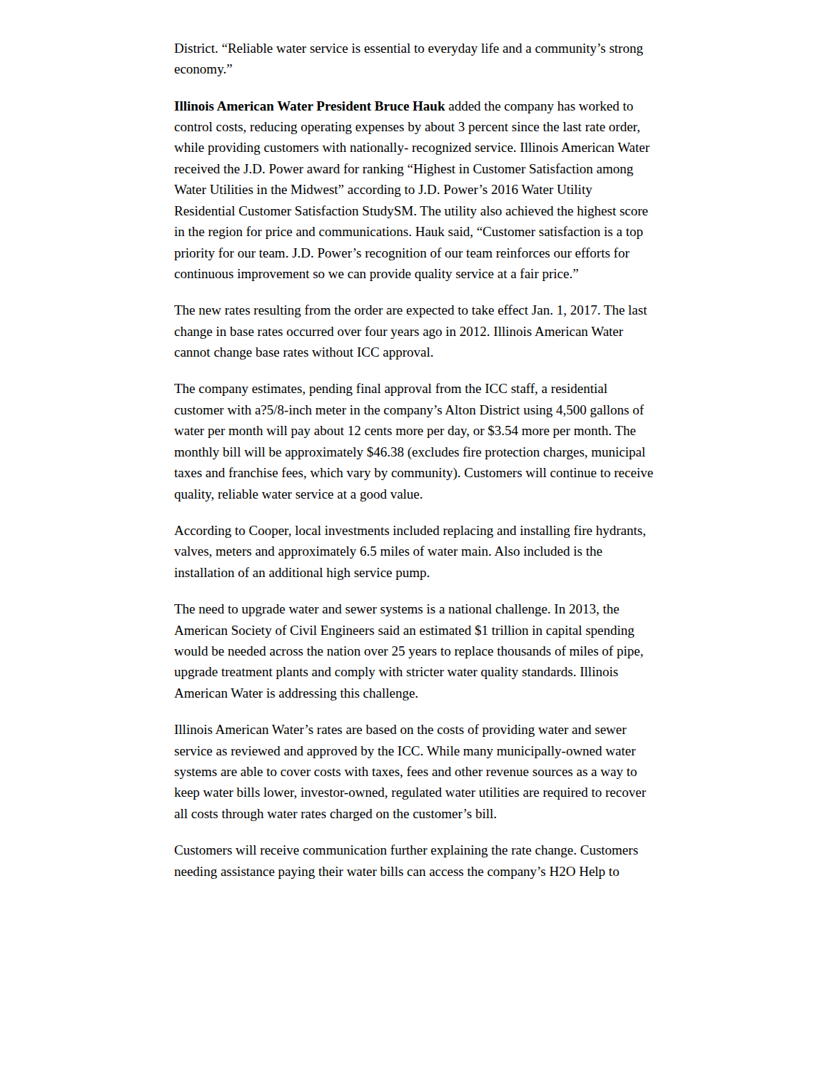District. “Reliable water service is essential to everyday life and a community’s strong economy.”
Illinois American Water President Bruce Hauk added the company has worked to control costs, reducing operating expenses by about 3 percent since the last rate order, while providing customers with nationally- recognized service. Illinois American Water received the J.D. Power award for ranking “Highest in Customer Satisfaction among Water Utilities in the Midwest” according to J.D. Power’s 2016 Water Utility Residential Customer Satisfaction StudySM. The utility also achieved the highest score in the region for price and communications. Hauk said, “Customer satisfaction is a top priority for our team. J.D. Power’s recognition of our team reinforces our efforts for continuous improvement so we can provide quality service at a fair price.”
The new rates resulting from the order are expected to take effect Jan. 1, 2017. The last change in base rates occurred over four years ago in 2012. Illinois American Water cannot change base rates without ICC approval.
The company estimates, pending final approval from the ICC staff, a residential customer with a?5/8-inch meter in the company’s Alton District using 4,500 gallons of water per month will pay about 12 cents more per day, or $3.54 more per month. The monthly bill will be approximately $46.38 (excludes fire protection charges, municipal taxes and franchise fees, which vary by community). Customers will continue to receive quality, reliable water service at a good value.
According to Cooper, local investments included replacing and installing fire hydrants, valves, meters and approximately 6.5 miles of water main. Also included is the installation of an additional high service pump.
The need to upgrade water and sewer systems is a national challenge. In 2013, the American Society of Civil Engineers said an estimated $1 trillion in capital spending would be needed across the nation over 25 years to replace thousands of miles of pipe, upgrade treatment plants and comply with stricter water quality standards. Illinois American Water is addressing this challenge.
Illinois American Water’s rates are based on the costs of providing water and sewer service as reviewed and approved by the ICC. While many municipally-owned water systems are able to cover costs with taxes, fees and other revenue sources as a way to keep water bills lower, investor-owned, regulated water utilities are required to recover all costs through water rates charged on the customer’s bill.
Customers will receive communication further explaining the rate change. Customers needing assistance paying their water bills can access the company’s H2O Help to